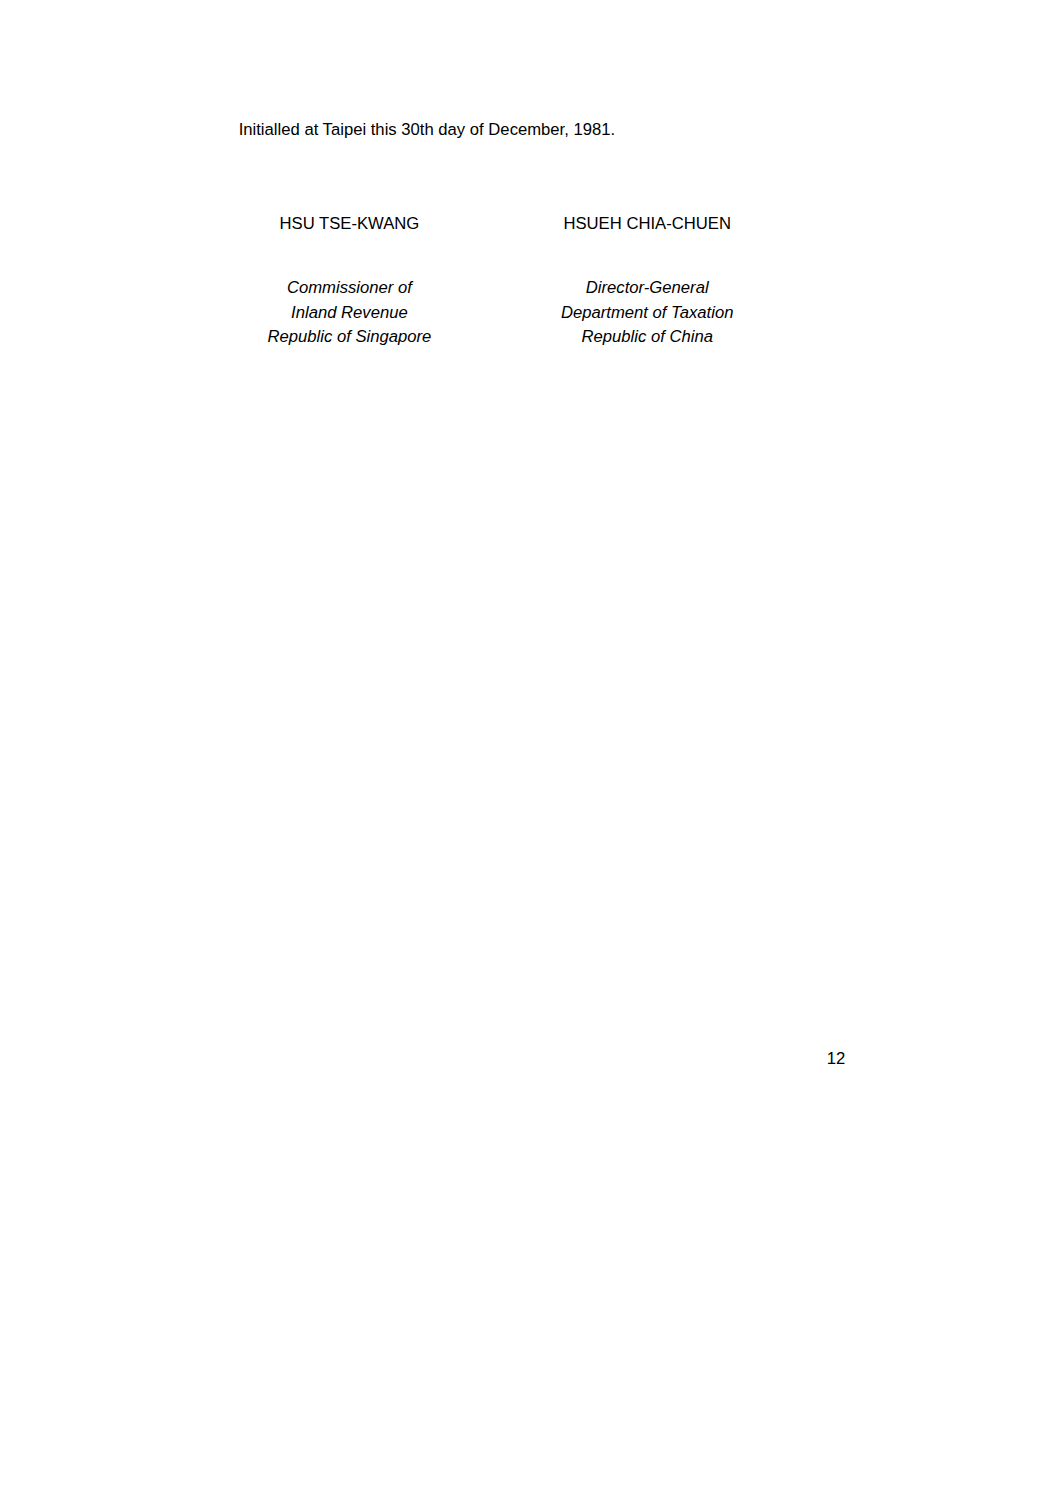Initialled at Taipei this 30th day of December, 1981.
HSU TSE-KWANG
Commissioner of
Inland Revenue
Republic of Singapore
HSUEH CHIA-CHUEN
Director-General
Department of Taxation
Republic of China
12